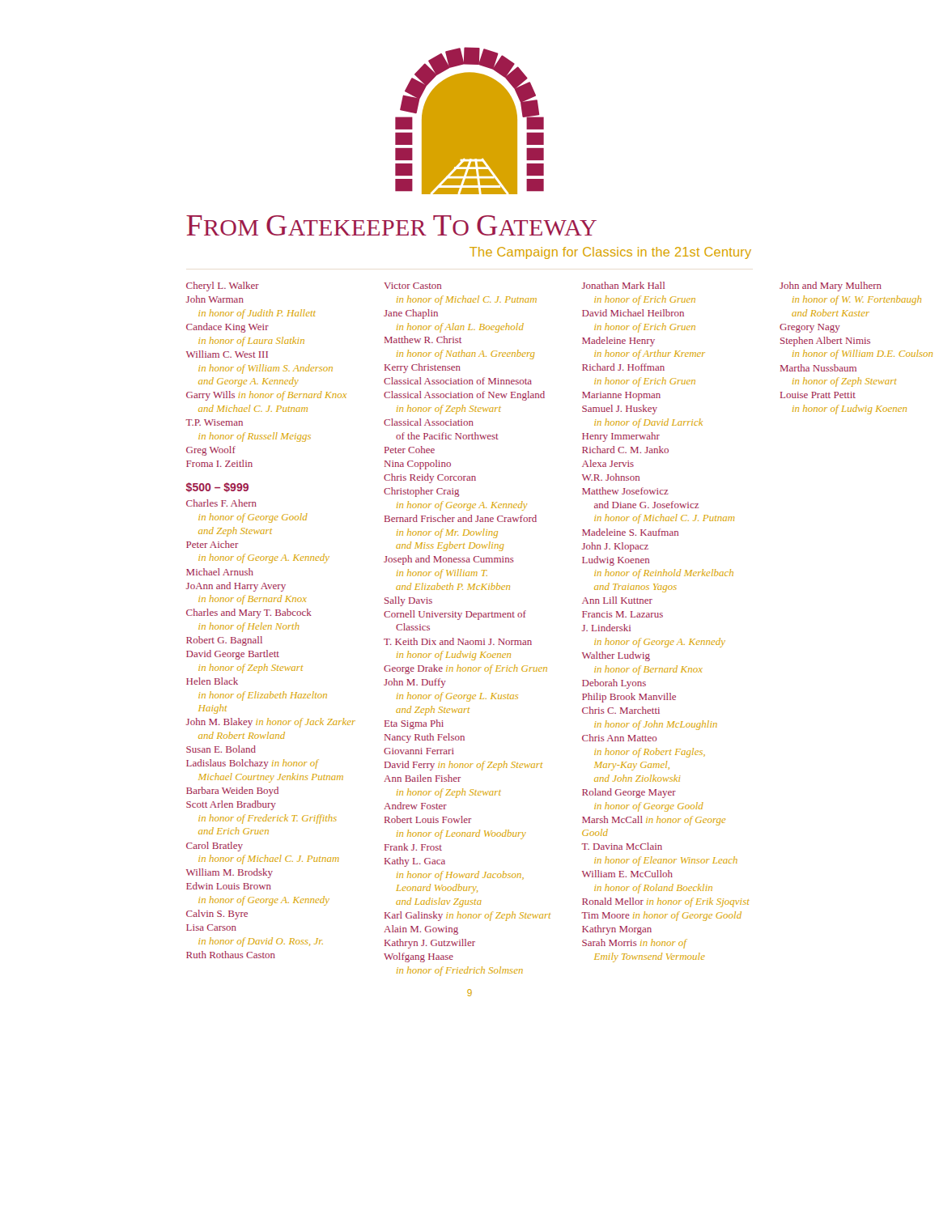FROM GATEKEEPER TO GATEWAY
The Campaign for Classics in the 21st Century
Cheryl L. Walker
John Warman in honor of Judith P. Hallett
Candace King Weir in honor of Laura Slatkin
William C. West III in honor of William S. Anderson and George A. Kennedy
Garry Wills in honor of Bernard Knox and Michael C. J. Putnam
T.P. Wiseman in honor of Russell Meiggs
Greg Woolf
Froma I. Zeitlin
$500 – $999
Charles F. Ahern in honor of George Goold and Zeph Stewart
Peter Aicher in honor of George A. Kennedy
Michael Arnush
JoAnn and Harry Avery in honor of Bernard Knox
Charles and Mary T. Babcock in honor of Helen North
Robert G. Bagnall
David George Bartlett in honor of Zeph Stewart
Helen Black in honor of Elizabeth Hazelton Haight
John M. Blakey in honor of Jack Zarker and Robert Rowland
Susan E. Boland
Ladislaus Bolchazy in honor of Michael Courtney Jenkins Putnam
Barbara Weiden Boyd
Scott Arlen Bradbury in honor of Frederick T. Griffiths and Erich Gruen
Carol Bratley in honor of Michael C. J. Putnam
William M. Brodsky
Edwin Louis Brown in honor of George A. Kennedy
Calvin S. Byre
Lisa Carson in honor of David O. Ross, Jr.
Ruth Rothaus Caston
Victor Caston in honor of Michael C. J. Putnam
Jane Chaplin in honor of Alan L. Boegehold
Matthew R. Christ in honor of Nathan A. Greenberg
Kerry Christensen
Classical Association of Minnesota
Classical Association of New England in honor of Zeph Stewart
Classical Association of the Pacific Northwest
Peter Cohee
Nina Coppolino
Chris Reidy Corcoran
Christopher Craig in honor of George A. Kennedy
Bernard Frischer and Jane Crawford in honor of Mr. Dowling and Miss Egbert Dowling
Joseph and Monessa Cummins in honor of William T. and Elizabeth P. McKibben
Sally Davis
Cornell University Department of Classics
T. Keith Dix and Naomi J. Norman in honor of Ludwig Koenen
George Drake in honor of Erich Gruen
John M. Duffy in honor of George L. Kustas and Zeph Stewart
Eta Sigma Phi
Nancy Ruth Felson
Giovanni Ferrari
David Ferry in honor of Zeph Stewart
Ann Bailen Fisher in honor of Zeph Stewart
Andrew Foster
Robert Louis Fowler in honor of Leonard Woodbury
Frank J. Frost
Kathy L. Gaca in honor of Howard Jacobson, Leonard Woodbury, and Ladislav Zgusta
Karl Galinsky in honor of Zeph Stewart
Alain M. Gowing
Kathryn J. Gutzwiller
Wolfgang Haase in honor of Friedrich Solmsen
Jonathan Mark Hall in honor of Erich Gruen
David Michael Heilbron in honor of Erich Gruen
Madeleine Henry in honor of Arthur Kremer
Richard J. Hoffman in honor of Erich Gruen
Marianne Hopman
Samuel J. Huskey in honor of David Larrick
Henry Immerwahr
Richard C. M. Janko
Alexa Jervis
W.R. Johnson
Matthew Josefowicz and Diane G. Josefowicz in honor of Michael C. J. Putnam
Madeleine S. Kaufman
John J. Klopacz
Ludwig Koenen in honor of Reinhold Merkelbach and Traianos Yagos
Ann Lill Kuttner
Francis M. Lazarus
J. Linderski in honor of George A. Kennedy
Walther Ludwig in honor of Bernard Knox
Deborah Lyons
Philip Brook Manville
Chris C. Marchetti in honor of John McLoughlin
Chris Ann Matteo in honor of Robert Fagles, Mary-Kay Gamel, and John Ziolkowski
Roland George Mayer in honor of George Goold
Marsh McCall in honor of George Goold
T. Davina McClain in honor of Eleanor Winsor Leach
William E. McCulloh in honor of Roland Boecklin
Ronald Mellor in honor of Erik Sjoqvist
Tim Moore in honor of George Goold
Kathryn Morgan
Sarah Morris in honor of Emily Townsend Vermoule
John and Mary Mulhern in honor of W. W. Fortenbaugh and Robert Kaster
Gregory Nagy
Stephen Albert Nimis in honor of William D.E. Coulson
Martha Nussbaum in honor of Zeph Stewart
Louise Pratt Pettit in honor of Ludwig Koenen
9